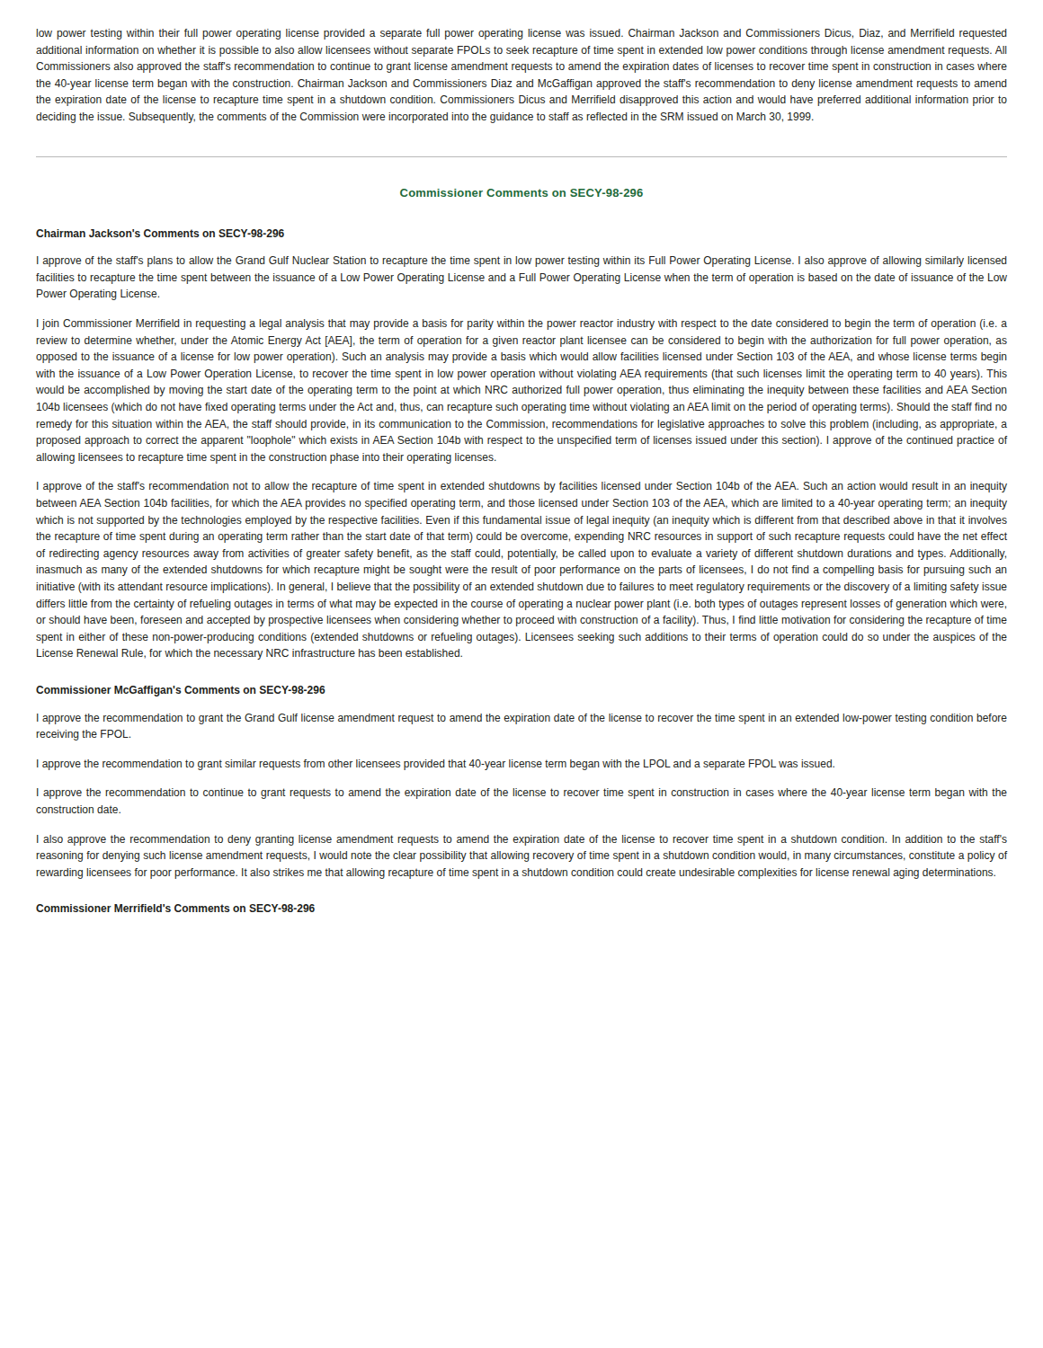low power testing within their full power operating license provided a separate full power operating license was issued. Chairman Jackson and Commissioners Dicus, Diaz, and Merrifield requested additional information on whether it is possible to also allow licensees without separate FPOLs to seek recapture of time spent in extended low power conditions through license amendment requests. All Commissioners also approved the staff's recommendation to continue to grant license amendment requests to amend the expiration dates of licenses to recover time spent in construction in cases where the 40-year license term began with the construction. Chairman Jackson and Commissioners Diaz and McGaffigan approved the staff's recommendation to deny license amendment requests to amend the expiration date of the license to recapture time spent in a shutdown condition. Commissioners Dicus and Merrifield disapproved this action and would have preferred additional information prior to deciding the issue. Subsequently, the comments of the Commission were incorporated into the guidance to staff as reflected in the SRM issued on March 30, 1999.
Commissioner Comments on SECY-98-296
Chairman Jackson's Comments on SECY-98-296
I approve of the staff's plans to allow the Grand Gulf Nuclear Station to recapture the time spent in low power testing within its Full Power Operating License. I also approve of allowing similarly licensed facilities to recapture the time spent between the issuance of a Low Power Operating License and a Full Power Operating License when the term of operation is based on the date of issuance of the Low Power Operating License.
I join Commissioner Merrifield in requesting a legal analysis that may provide a basis for parity within the power reactor industry with respect to the date considered to begin the term of operation (i.e. a review to determine whether, under the Atomic Energy Act [AEA], the term of operation for a given reactor plant licensee can be considered to begin with the authorization for full power operation, as opposed to the issuance of a license for low power operation). Such an analysis may provide a basis which would allow facilities licensed under Section 103 of the AEA, and whose license terms begin with the issuance of a Low Power Operation License, to recover the time spent in low power operation without violating AEA requirements (that such licenses limit the operating term to 40 years). This would be accomplished by moving the start date of the operating term to the point at which NRC authorized full power operation, thus eliminating the inequity between these facilities and AEA Section 104b licensees (which do not have fixed operating terms under the Act and, thus, can recapture such operating time without violating an AEA limit on the period of operating terms). Should the staff find no remedy for this situation within the AEA, the staff should provide, in its communication to the Commission, recommendations for legislative approaches to solve this problem (including, as appropriate, a proposed approach to correct the apparent "loophole" which exists in AEA Section 104b with respect to the unspecified term of licenses issued under this section). I approve of the continued practice of allowing licensees to recapture time spent in the construction phase into their operating licenses.
I approve of the staff's recommendation not to allow the recapture of time spent in extended shutdowns by facilities licensed under Section 104b of the AEA. Such an action would result in an inequity between AEA Section 104b facilities, for which the AEA provides no specified operating term, and those licensed under Section 103 of the AEA, which are limited to a 40-year operating term; an inequity which is not supported by the technologies employed by the respective facilities. Even if this fundamental issue of legal inequity (an inequity which is different from that described above in that it involves the recapture of time spent during an operating term rather than the start date of that term) could be overcome, expending NRC resources in support of such recapture requests could have the net effect of redirecting agency resources away from activities of greater safety benefit, as the staff could, potentially, be called upon to evaluate a variety of different shutdown durations and types. Additionally, inasmuch as many of the extended shutdowns for which recapture might be sought were the result of poor performance on the parts of licensees, I do not find a compelling basis for pursuing such an initiative (with its attendant resource implications). In general, I believe that the possibility of an extended shutdown due to failures to meet regulatory requirements or the discovery of a limiting safety issue differs little from the certainty of refueling outages in terms of what may be expected in the course of operating a nuclear power plant (i.e. both types of outages represent losses of generation which were, or should have been, foreseen and accepted by prospective licensees when considering whether to proceed with construction of a facility). Thus, I find little motivation for considering the recapture of time spent in either of these non-power-producing conditions (extended shutdowns or refueling outages). Licensees seeking such additions to their terms of operation could do so under the auspices of the License Renewal Rule, for which the necessary NRC infrastructure has been established.
Commissioner McGaffigan's Comments on SECY-98-296
I approve the recommendation to grant the Grand Gulf license amendment request to amend the expiration date of the license to recover the time spent in an extended low-power testing condition before receiving the FPOL.
I approve the recommendation to grant similar requests from other licensees provided that 40-year license term began with the LPOL and a separate FPOL was issued.
I approve the recommendation to continue to grant requests to amend the expiration date of the license to recover time spent in construction in cases where the 40-year license term began with the construction date.
I also approve the recommendation to deny granting license amendment requests to amend the expiration date of the license to recover time spent in a shutdown condition. In addition to the staff's reasoning for denying such license amendment requests, I would note the clear possibility that allowing recovery of time spent in a shutdown condition would, in many circumstances, constitute a policy of rewarding licensees for poor performance. It also strikes me that allowing recapture of time spent in a shutdown condition could create undesirable complexities for license renewal aging determinations.
Commissioner Merrifield's Comments on SECY-98-296